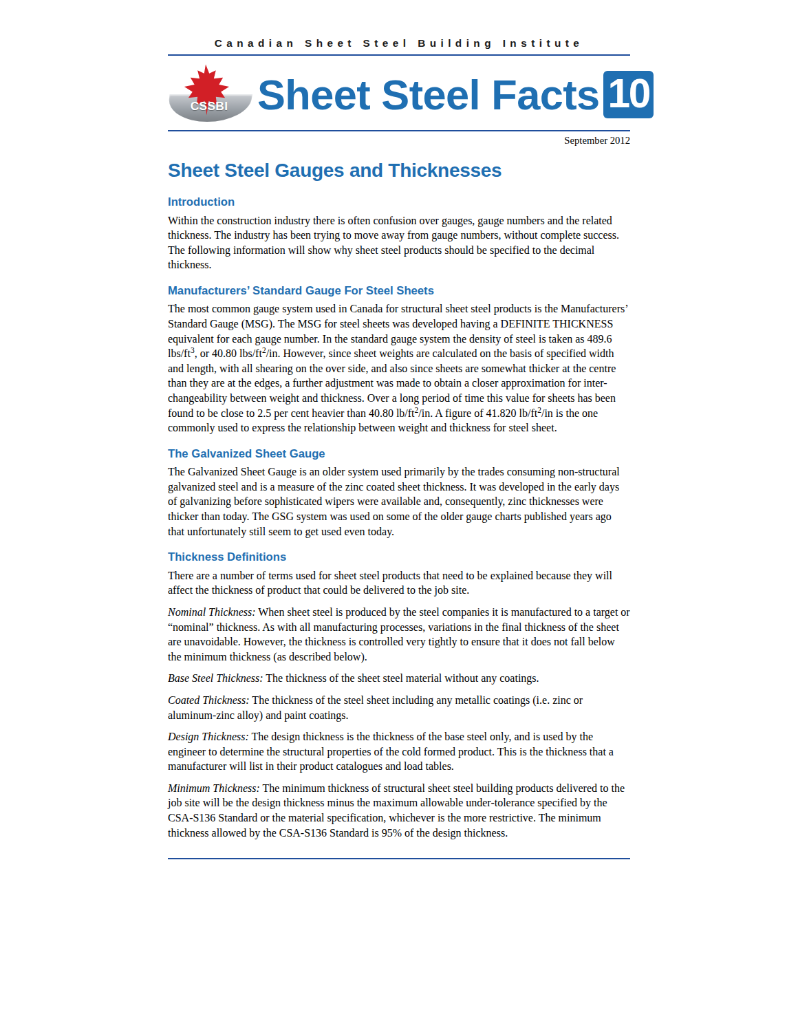Canadian Sheet Steel Building Institute
CSSBI
Sheet Steel Facts
10
September 2012
Sheet Steel Gauges and Thicknesses
Introduction
Within the construction industry there is often confusion over gauges, gauge numbers and the related thickness. The industry has been trying to move away from gauge numbers, without complete success. The following information will show why sheet steel products should be specified to the decimal thickness.
Manufacturers’ Standard Gauge For Steel Sheets
The most common gauge system used in Canada for structural sheet steel products is the Manufacturers’ Standard Gauge (MSG). The MSG for steel sheets was developed having a DEFINITE THICKNESS equivalent for each gauge number. In the standard gauge system the density of steel is taken as 489.6 lbs/ft3, or 40.80 lbs/ft2/in. However, since sheet weights are calculated on the basis of specified width and length, with all shearing on the over side, and also since sheets are somewhat thicker at the centre than they are at the edges, a further adjustment was made to obtain a closer approximation for inter-changeability between weight and thickness. Over a long period of time this value for sheets has been found to be close to 2.5 per cent heavier than 40.80 lb/ft2/in. A figure of 41.820 lb/ft2/in is the one commonly used to express the relationship between weight and thickness for steel sheet.
The Galvanized Sheet Gauge
The Galvanized Sheet Gauge is an older system used primarily by the trades consuming non-structural galvanized steel and is a measure of the zinc coated sheet thickness. It was developed in the early days of galvanizing before sophisticated wipers were available and, consequently, zinc thicknesses were thicker than today. The GSG system was used on some of the older gauge charts published years ago that unfortunately still seem to get used even today.
Thickness Definitions
There are a number of terms used for sheet steel products that need to be explained because they will affect the thickness of product that could be delivered to the job site.
Nominal Thickness: When sheet steel is produced by the steel companies it is manufactured to a target or “nominal” thickness. As with all manufacturing processes, variations in the final thickness of the sheet are unavoidable. However, the thickness is controlled very tightly to ensure that it does not fall below the minimum thickness (as described below).
Base Steel Thickness: The thickness of the sheet steel material without any coatings.
Coated Thickness: The thickness of the steel sheet including any metallic coatings (i.e. zinc or aluminum-zinc alloy) and paint coatings.
Design Thickness: The design thickness is the thickness of the base steel only, and is used by the engineer to determine the structural properties of the cold formed product. This is the thickness that a manufacturer will list in their product catalogues and load tables.
Minimum Thickness: The minimum thickness of structural sheet steel building products delivered to the job site will be the design thickness minus the maximum allowable under-tolerance specified by the CSA-S136 Standard or the material specification, whichever is the more restrictive. The minimum thickness allowed by the CSA-S136 Standard is 95% of the design thickness.